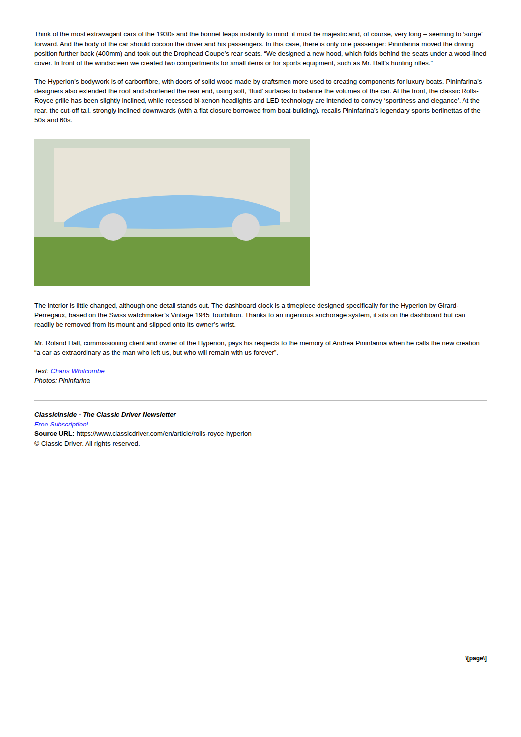Think of the most extravagant cars of the 1930s and the bonnet leaps instantly to mind: it must be majestic and, of course, very long – seeming to ‘surge’ forward. And the body of the car should cocoon the driver and his passengers. In this case, there is only one passenger: Pininfarina moved the driving position further back (400mm) and took out the Drophead Coupe’s rear seats. “We designed a new hood, which folds behind the seats under a wood-lined cover. In front of the windscreen we created two compartments for small items or for sports equipment, such as Mr. Hall’s hunting rifles.”
The Hyperion’s bodywork is of carbonfibre, with doors of solid wood made by craftsmen more used to creating components for luxury boats. Pininfarina’s designers also extended the roof and shortened the rear end, using soft, ‘fluid’ surfaces to balance the volumes of the car. At the front, the classic Rolls-Royce grille has been slightly inclined, while recessed bi-xenon headlights and LED technology are intended to convey ‘sportiness and elegance’. At the rear, the cut-off tail, strongly inclined downwards (with a flat closure borrowed from boat-building), recalls Pininfarina’s legendary sports berlinettas of the 50s and 60s.
The interior is little changed, although one detail stands out. The dashboard clock is a timepiece designed specifically for the Hyperion by Girard-Perregaux, based on the Swiss watchmaker’s Vintage 1945 Tourbillion. Thanks to an ingenious anchorage system, it sits on the dashboard but can readily be removed from its mount and slipped onto its owner’s wrist.
Mr. Roland Hall, commissioning client and owner of the Hyperion, pays his respects to the memory of Andrea Pininfarina when he calls the new creation “a car as extraordinary as the man who left us, but who will remain with us forever”.
Text: Charis Whitcombe
Photos: Pininfarina
ClassicInside - The Classic Driver Newsletter
Free Subscription!
Source URL: https://www.classicdriver.com/en/article/rolls-royce-hyperion
© Classic Driver. All rights reserved.
\[page\]